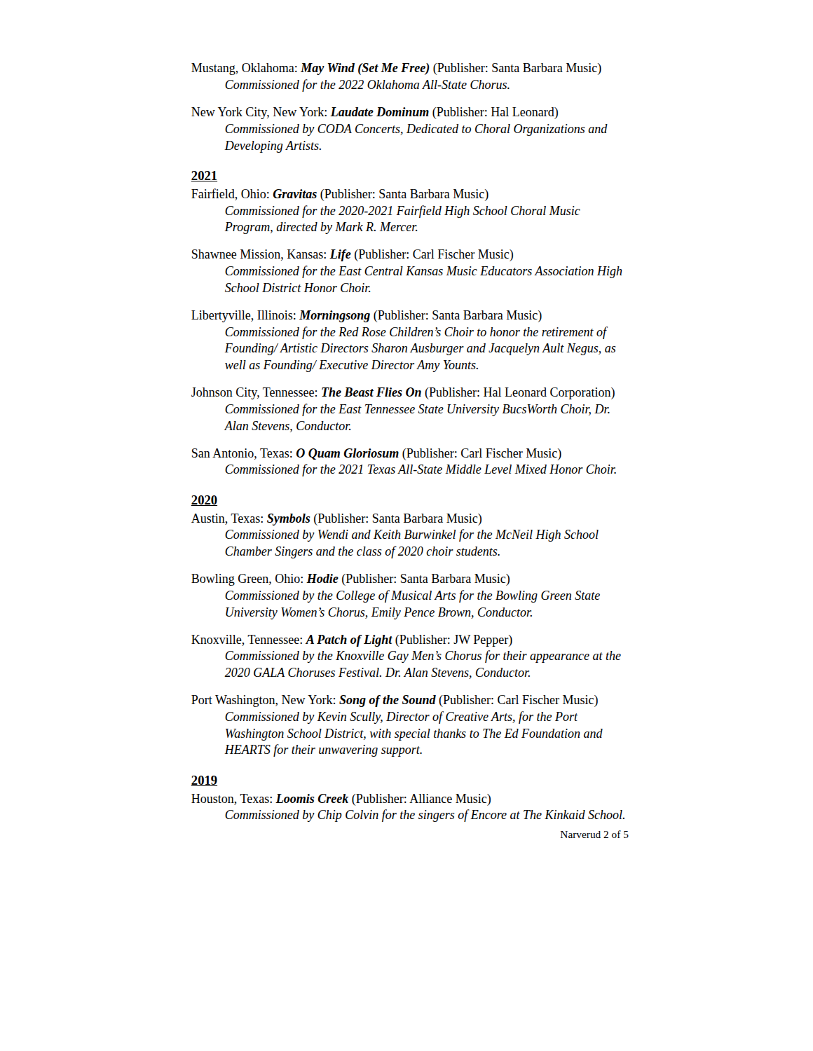Mustang, Oklahoma: May Wind (Set Me Free) (Publisher: Santa Barbara Music)
Commissioned for the 2022 Oklahoma All-State Chorus.
New York City, New York: Laudate Dominum (Publisher: Hal Leonard)
Commissioned by CODA Concerts, Dedicated to Choral Organizations and Developing Artists.
2021
Fairfield, Ohio: Gravitas (Publisher: Santa Barbara Music)
Commissioned for the 2020-2021 Fairfield High School Choral Music Program, directed by Mark R. Mercer.
Shawnee Mission, Kansas: Life (Publisher: Carl Fischer Music)
Commissioned for the East Central Kansas Music Educators Association High School District Honor Choir.
Libertyville, Illinois: Morningsong (Publisher: Santa Barbara Music)
Commissioned for the Red Rose Children’s Choir to honor the retirement of Founding/ Artistic Directors Sharon Ausburger and Jacquelyn Ault Negus, as well as Founding/ Executive Director Amy Younts.
Johnson City, Tennessee: The Beast Flies On (Publisher: Hal Leonard Corporation)
Commissioned for the East Tennessee State University BucsWorth Choir, Dr. Alan Stevens, Conductor.
San Antonio, Texas: O Quam Gloriosum (Publisher: Carl Fischer Music)
Commissioned for the 2021 Texas All-State Middle Level Mixed Honor Choir.
2020
Austin, Texas: Symbols (Publisher: Santa Barbara Music)
Commissioned by Wendi and Keith Burwinkel for the McNeil High School Chamber Singers and the class of 2020 choir students.
Bowling Green, Ohio: Hodie (Publisher: Santa Barbara Music)
Commissioned by the College of Musical Arts for the Bowling Green State University Women’s Chorus, Emily Pence Brown, Conductor.
Knoxville, Tennessee: A Patch of Light (Publisher: JW Pepper)
Commissioned by the Knoxville Gay Men’s Chorus for their appearance at the 2020 GALA Choruses Festival. Dr. Alan Stevens, Conductor.
Port Washington, New York: Song of the Sound (Publisher: Carl Fischer Music)
Commissioned by Kevin Scully, Director of Creative Arts, for the Port Washington School District, with special thanks to The Ed Foundation and HEARTS for their unwavering support.
2019
Houston, Texas: Loomis Creek (Publisher: Alliance Music)
Commissioned by Chip Colvin for the singers of Encore at The Kinkaid School.
Narverud 2 of 5